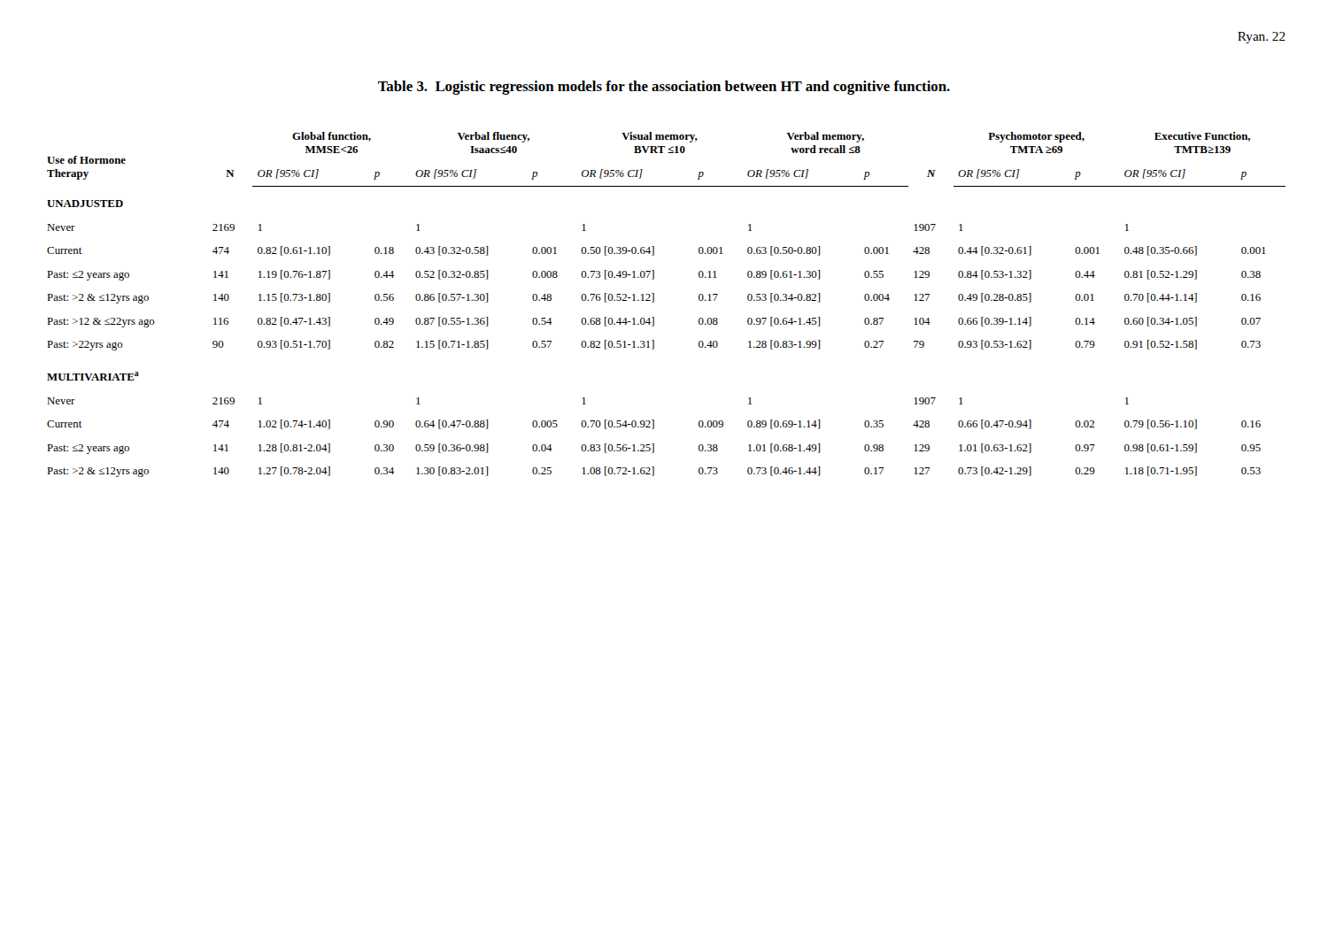Ryan. 22
Table 3. Logistic regression models for the association between HT and cognitive function.
| Use of Hormone Therapy | N | Global function, MMSE<26 | Verbal fluency, Isaacs≤40 | Visual memory, BVRT ≤10 | Verbal memory, word recall ≤8 | N | Psychomotor speed, TMTA ≥69 | Executive Function, TMTB≥139 |
| --- | --- | --- | --- | --- | --- | --- | --- | --- |
| OR [95% CI] | p | OR [95% CI] | p | OR [95% CI] | p | OR [95% CI] | p | OR [95% CI] | p | OR [95% CI] | p |
| UNADJUSTED |
| Never | 2169 | 1 | | 1 | | 1 | | 1 | | 1907 | 1 | | 1 | |
| Current | 474 | 0.82 [0.61-1.10] | 0.18 | 0.43 [0.32-0.58] | 0.001 | 0.50 [0.39-0.64] | 0.001 | 0.63 [0.50-0.80] | 0.001 | 428 | 0.44 [0.32-0.61] | 0.001 | 0.48 [0.35-0.66] | 0.001 |
| Past: ≤2 years ago | 141 | 1.19 [0.76-1.87] | 0.44 | 0.52 [0.32-0.85] | 0.008 | 0.73 [0.49-1.07] | 0.11 | 0.89 [0.61-1.30] | 0.55 | 129 | 0.84 [0.53-1.32] | 0.44 | 0.81 [0.52-1.29] | 0.38 |
| Past: >2 & ≤12yrs ago | 140 | 1.15 [0.73-1.80] | 0.56 | 0.86 [0.57-1.30] | 0.48 | 0.76 [0.52-1.12] | 0.17 | 0.53 [0.34-0.82] | 0.004 | 127 | 0.49 [0.28-0.85] | 0.01 | 0.70 [0.44-1.14] | 0.16 |
| Past: >12 & ≤22yrs ago | 116 | 0.82 [0.47-1.43] | 0.49 | 0.87 [0.55-1.36] | 0.54 | 0.68 [0.44-1.04] | 0.08 | 0.97 [0.64-1.45] | 0.87 | 104 | 0.66 [0.39-1.14] | 0.14 | 0.60 [0.34-1.05] | 0.07 |
| Past: >22yrs ago | 90 | 0.93 [0.51-1.70] | 0.82 | 1.15 [0.71-1.85] | 0.57 | 0.82 [0.51-1.31] | 0.40 | 1.28 [0.83-1.99] | 0.27 | 79 | 0.93 [0.53-1.62] | 0.79 | 0.91 [0.52-1.58] | 0.73 |
| MULTIVARIATE a |
| Never | 2169 | 1 | | 1 | | 1 | | 1 | | 1907 | 1 | | 1 | |
| Current | 474 | 1.02 [0.74-1.40] | 0.90 | 0.64 [0.47-0.88] | 0.005 | 0.70 [0.54-0.92] | 0.009 | 0.89 [0.69-1.14] | 0.35 | 428 | 0.66 [0.47-0.94] | 0.02 | 0.79 [0.56-1.10] | 0.16 |
| Past: ≤2 years ago | 141 | 1.28 [0.81-2.04] | 0.30 | 0.59 [0.36-0.98] | 0.04 | 0.83 [0.56-1.25] | 0.38 | 1.01 [0.68-1.49] | 0.98 | 129 | 1.01 [0.63-1.62] | 0.97 | 0.98 [0.61-1.59] | 0.95 |
| Past: >2 & ≤12yrs ago | 140 | 1.27 [0.78-2.04] | 0.34 | 1.30 [0.83-2.01] | 0.25 | 1.08 [0.72-1.62] | 0.73 | 0.73 [0.46-1.44] | 0.17 | 127 | 0.73 [0.42-1.29] | 0.29 | 1.18 [0.71-1.95] | 0.53 |